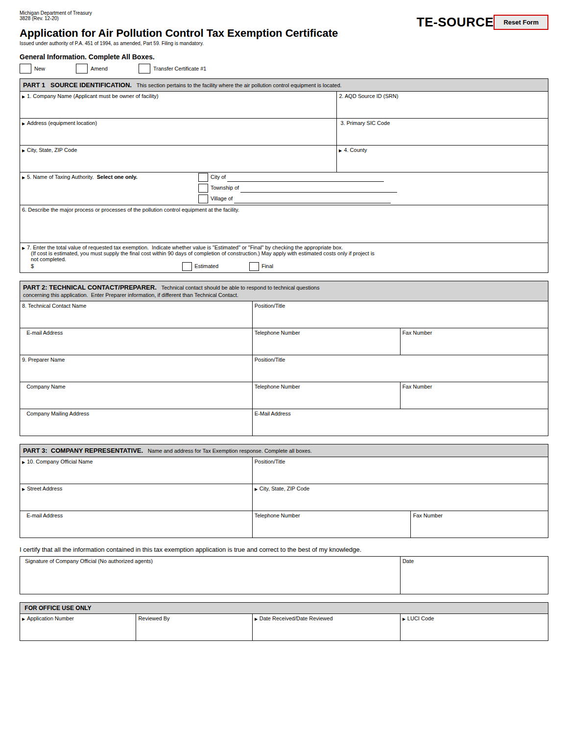Reset Form
TE-SOURCE
Michigan Department of Treasury
3828 (Rev. 12-20)
Application for Air Pollution Control Tax Exemption Certificate
Issued under authority of P.A. 451 of 1994, as amended, Part 59. Filing is mandatory.
General Information. Complete All Boxes.
New Amend Transfer Certificate #1
| PART 1 SOURCE IDENTIFICATION. This section pertains to the facility where the air pollution control equipment is located. |
| 1. Company Name (Applicant must be owner of facility) | 2. AQD Source ID (SRN) |
| Address (equipment location) | 3. Primary SIC Code |
| City, State, ZIP Code | 4. County |
| 5. Name of Taxing Authority. Select one only. City of Township of Village of |
| 6. Describe the major process or processes of the pollution control equipment at the facility. |
| 7. Enter the total value of requested tax exemption. Indicate whether value is "Estimated" or "Final" by checking the appropriate box. (If cost is estimated, you must supply the final cost within 90 days of completion of construction.) May apply with estimated costs only if project is not completed. $ Estimated Final |
| PART 2: TECHNICAL CONTACT/PREPARER. Technical contact should be able to respond to technical questions concerning this application. Enter Preparer information, if different than Technical Contact. |
| 8. Technical Contact Name | Position/Title |
| E-mail Address | Telephone Number | Fax Number |
| 9. Preparer Name | Position/Title |
| Company Name | Telephone Number | Fax Number |
| Company Mailing Address | E-Mail Address |
| PART 3: COMPANY REPRESENTATIVE. Name and address for Tax Exemption response. Complete all boxes. |
| 10. Company Official Name | Position/Title |
| Street Address | City, State, ZIP Code |
| E-mail Address | Telephone Number | Fax Number |
I certify that all the information contained in this tax exemption application is true and correct to the best of my knowledge.
| Signature of Company Official (No authorized agents) | Date |
| FOR OFFICE USE ONLY |
| Application Number | Reviewed By | Date Received/Date Reviewed | LUCI Code |